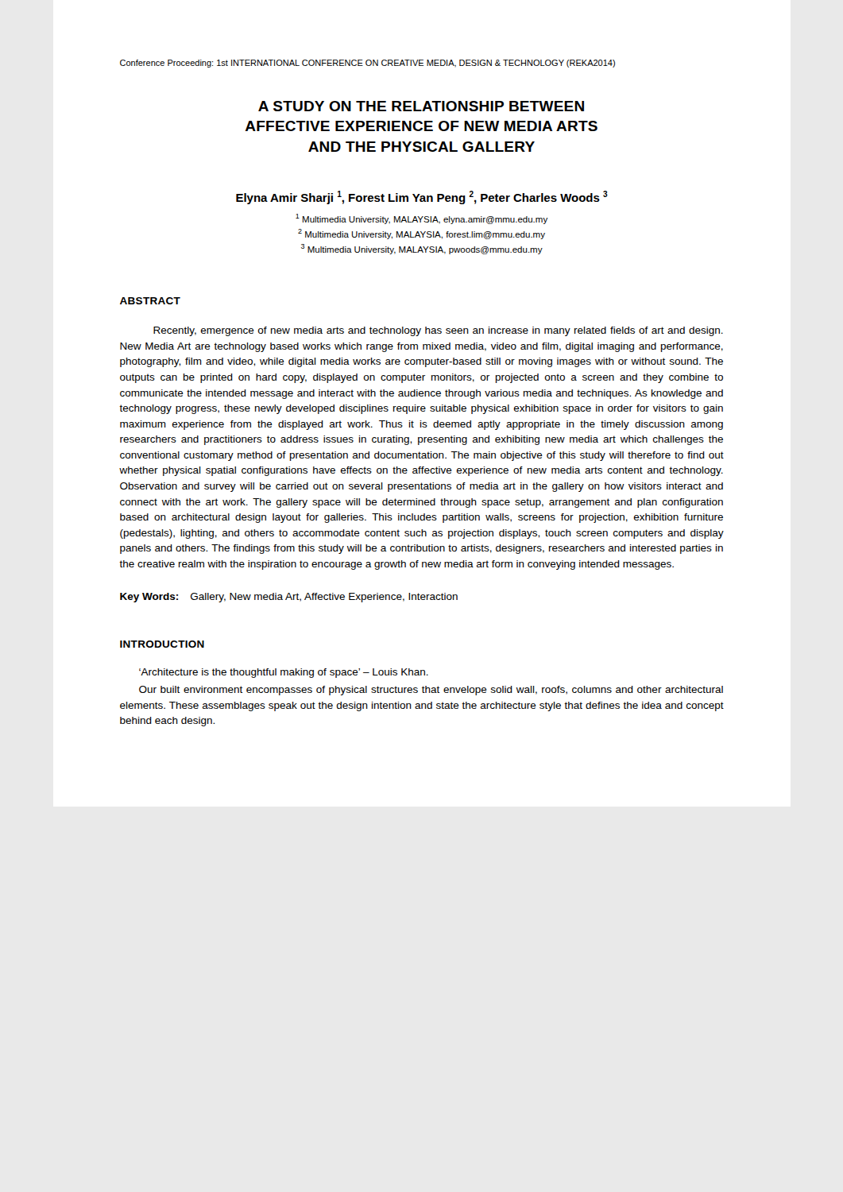Conference Proceeding: 1st INTERNATIONAL CONFERENCE ON CREATIVE MEDIA, DESIGN & TECHNOLOGY (REKA2014)
A STUDY ON THE RELATIONSHIP BETWEEN
AFFECTIVE EXPERIENCE OF NEW MEDIA ARTS
AND THE PHYSICAL GALLERY
Elyna Amir Sharji 1, Forest Lim Yan Peng 2, Peter Charles Woods 3
1 Multimedia University, MALAYSIA, elyna.amir@mmu.edu.my
2 Multimedia University, MALAYSIA, forest.lim@mmu.edu.my
3 Multimedia University, MALAYSIA, pwoods@mmu.edu.my
ABSTRACT
Recently, emergence of new media arts and technology has seen an increase in many related fields of art and design. New Media Art are technology based works which range from mixed media, video and film, digital imaging and performance, photography, film and video, while digital media works are computer-based still or moving images with or without sound. The outputs can be printed on hard copy, displayed on computer monitors, or projected onto a screen and they combine to communicate the intended message and interact with the audience through various media and techniques. As knowledge and technology progress, these newly developed disciplines require suitable physical exhibition space in order for visitors to gain maximum experience from the displayed art work. Thus it is deemed aptly appropriate in the timely discussion among researchers and practitioners to address issues in curating, presenting and exhibiting new media art which challenges the conventional customary method of presentation and documentation. The main objective of this study will therefore to find out whether physical spatial configurations have effects on the affective experience of new media arts content and technology. Observation and survey will be carried out on several presentations of media art in the gallery on how visitors interact and connect with the art work. The gallery space will be determined through space setup, arrangement and plan configuration based on architectural design layout for galleries. This includes partition walls, screens for projection, exhibition furniture (pedestals), lighting, and others to accommodate content such as projection displays, touch screen computers and display panels and others. The findings from this study will be a contribution to artists, designers, researchers and interested parties in the creative realm with the inspiration to encourage a growth of new media art form in conveying intended messages.
Key Words: Gallery, New media Art, Affective Experience, Interaction
INTRODUCTION
‘Architecture is the thoughtful making of space’ – Louis Khan.
Our built environment encompasses of physical structures that envelope solid wall, roofs, columns and other architectural elements. These assemblages speak out the design intention and state the architecture style that defines the idea and concept behind each design.